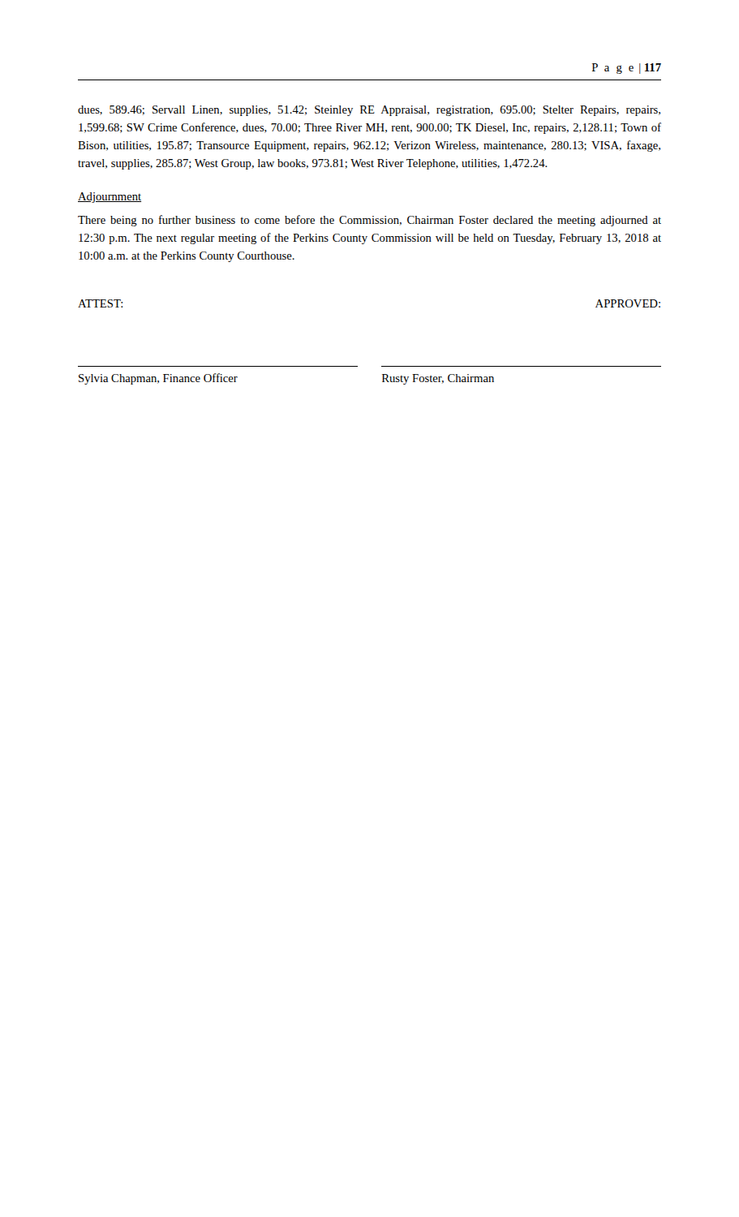P a g e | 117
dues, 589.46; Servall Linen, supplies, 51.42; Steinley RE Appraisal, registration, 695.00; Stelter Repairs, repairs, 1,599.68; SW Crime Conference, dues, 70.00; Three River MH, rent, 900.00; TK Diesel, Inc, repairs, 2,128.11; Town of Bison, utilities, 195.87; Transource Equipment, repairs, 962.12; Verizon Wireless, maintenance, 280.13; VISA, faxage, travel, supplies, 285.87; West Group, law books, 973.81; West River Telephone, utilities, 1,472.24.
Adjournment
There being no further business to come before the Commission, Chairman Foster declared the meeting adjourned at 12:30 p.m. The next regular meeting of the Perkins County Commission will be held on Tuesday, February 13, 2018 at 10:00 a.m. at the Perkins County Courthouse.
ATTEST: APPROVED:
Sylvia Chapman, Finance Officer
Rusty Foster, Chairman